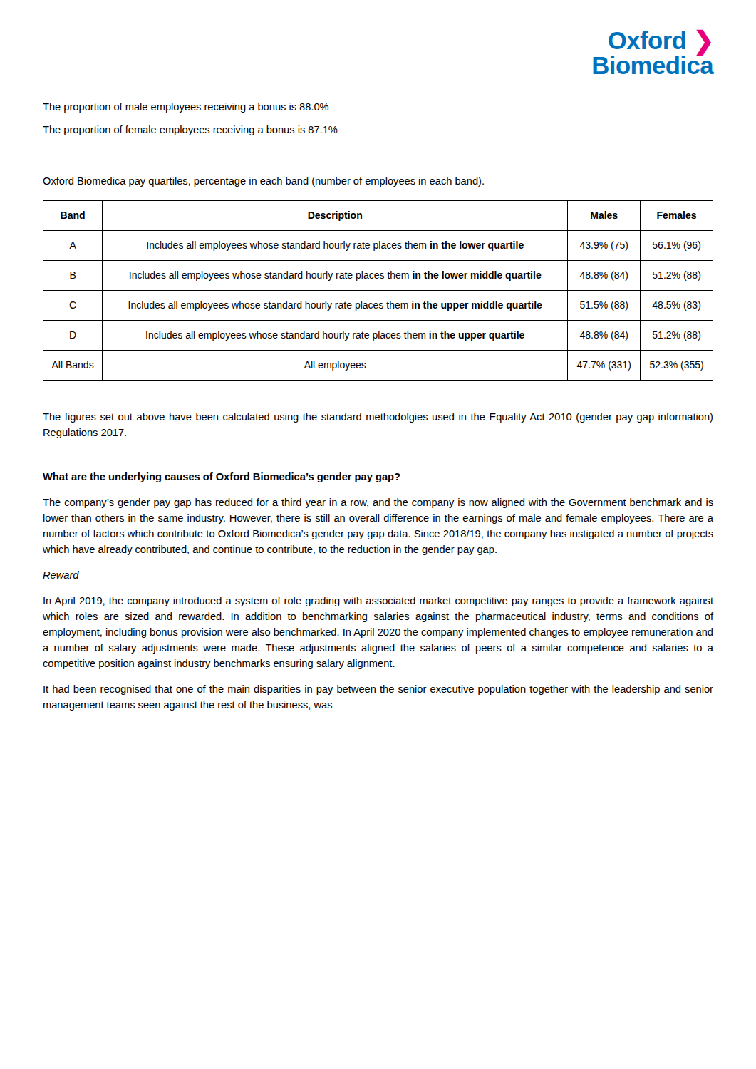Oxford ❯
Biomedica
The proportion of male employees receiving a bonus is 88.0%
The proportion of female employees receiving a bonus is 87.1%
Oxford Biomedica pay quartiles, percentage in each band (number of employees in each band).
| Band | Description | Males | Females |
| --- | --- | --- | --- |
| A | Includes all employees whose standard hourly rate places them in the lower quartile | 43.9% (75) | 56.1% (96) |
| B | Includes all employees whose standard hourly rate places them in the lower middle quartile | 48.8% (84) | 51.2% (88) |
| C | Includes all employees whose standard hourly rate places them in the upper middle quartile | 51.5% (88) | 48.5% (83) |
| D | Includes all employees whose standard hourly rate places them in the upper quartile | 48.8% (84) | 51.2% (88) |
| All Bands | All employees | 47.7% (331) | 52.3% (355) |
The figures set out above have been calculated using the standard methodolgies used in the Equality Act 2010 (gender pay gap information) Regulations 2017.
What are the underlying causes of Oxford Biomedica’s gender pay gap?
The company’s gender pay gap has reduced for a third year in a row, and the company is now aligned with the Government benchmark and is lower than others in the same industry. However, there is still an overall difference in the earnings of male and female employees. There are a number of factors which contribute to Oxford Biomedica’s gender pay gap data. Since 2018/19, the company has instigated a number of projects which have already contributed, and continue to contribute, to the reduction in the gender pay gap.
Reward
In April 2019, the company introduced a system of role grading with associated market competitive pay ranges to provide a framework against which roles are sized and rewarded. In addition to benchmarking salaries against the pharmaceutical industry, terms and conditions of employment, including bonus provision were also benchmarked. In April 2020 the company implemented changes to employee remuneration and a number of salary adjustments were made. These adjustments aligned the salaries of peers of a similar competence and salaries to a competitive position against industry benchmarks ensuring salary alignment.
It had been recognised that one of the main disparities in pay between the senior executive population together with the leadership and senior management teams seen against the rest of the business, was